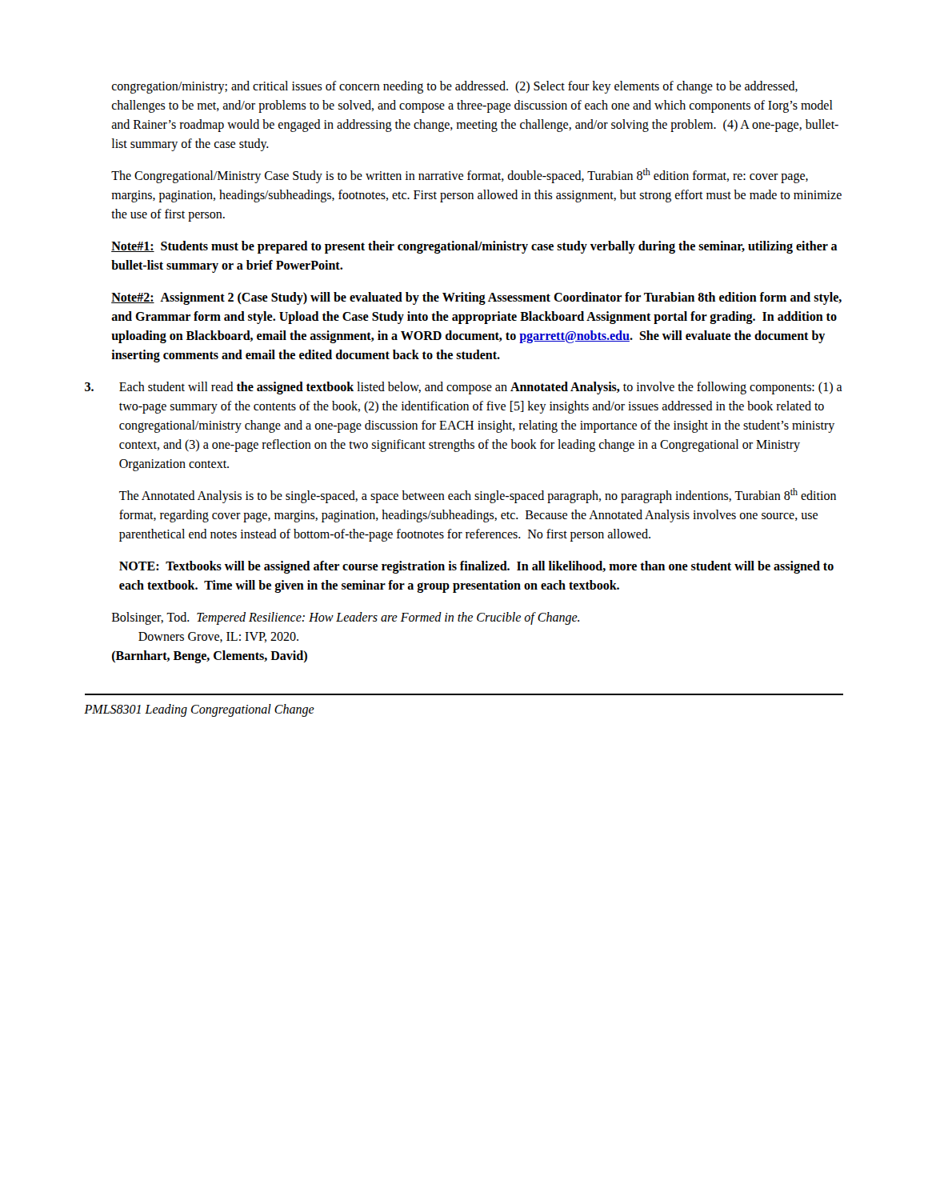congregation/ministry; and critical issues of concern needing to be addressed. (2) Select four key elements of change to be addressed, challenges to be met, and/or problems to be solved, and compose a three-page discussion of each one and which components of Iorg’s model and Rainer’s roadmap would be engaged in addressing the change, meeting the challenge, and/or solving the problem. (4) A one-page, bullet-list summary of the case study.
The Congregational/Ministry Case Study is to be written in narrative format, double-spaced, Turabian 8th edition format, re: cover page, margins, pagination, headings/subheadings, footnotes, etc. First person allowed in this assignment, but strong effort must be made to minimize the use of first person.
Note#1: Students must be prepared to present their congregational/ministry case study verbally during the seminar, utilizing either a bullet-list summary or a brief PowerPoint.
Note#2: Assignment 2 (Case Study) will be evaluated by the Writing Assessment Coordinator for Turabian 8th edition form and style, and Grammar form and style. Upload the Case Study into the appropriate Blackboard Assignment portal for grading. In addition to uploading on Blackboard, email the assignment, in a WORD document, to pgarrett@nobts.edu. She will evaluate the document by inserting comments and email the edited document back to the student.
3.
Each student will read the assigned textbook listed below, and compose an Annotated Analysis, to involve the following components: (1) a two-page summary of the contents of the book, (2) the identification of five [5] key insights and/or issues addressed in the book related to congregational/ministry change and a one-page discussion for EACH insight, relating the importance of the insight in the student’s ministry context, and (3) a one-page reflection on the two significant strengths of the book for leading change in a Congregational or Ministry Organization context.
The Annotated Analysis is to be single-spaced, a space between each single-spaced paragraph, no paragraph indentions, Turabian 8th edition format, regarding cover page, margins, pagination, headings/subheadings, etc. Because the Annotated Analysis involves one source, use parenthetical end notes instead of bottom-of-the-page footnotes for references. No first person allowed.
NOTE: Textbooks will be assigned after course registration is finalized. In all likelihood, more than one student will be assigned to each textbook. Time will be given in the seminar for a group presentation on each textbook.
Bolsinger, Tod. Tempered Resilience: How Leaders are Formed in the Crucible of Change. Downers Grove, IL: IVP, 2020. (Barnhart, Benge, Clements, David)
PMLS8301 Leading Congregational Change